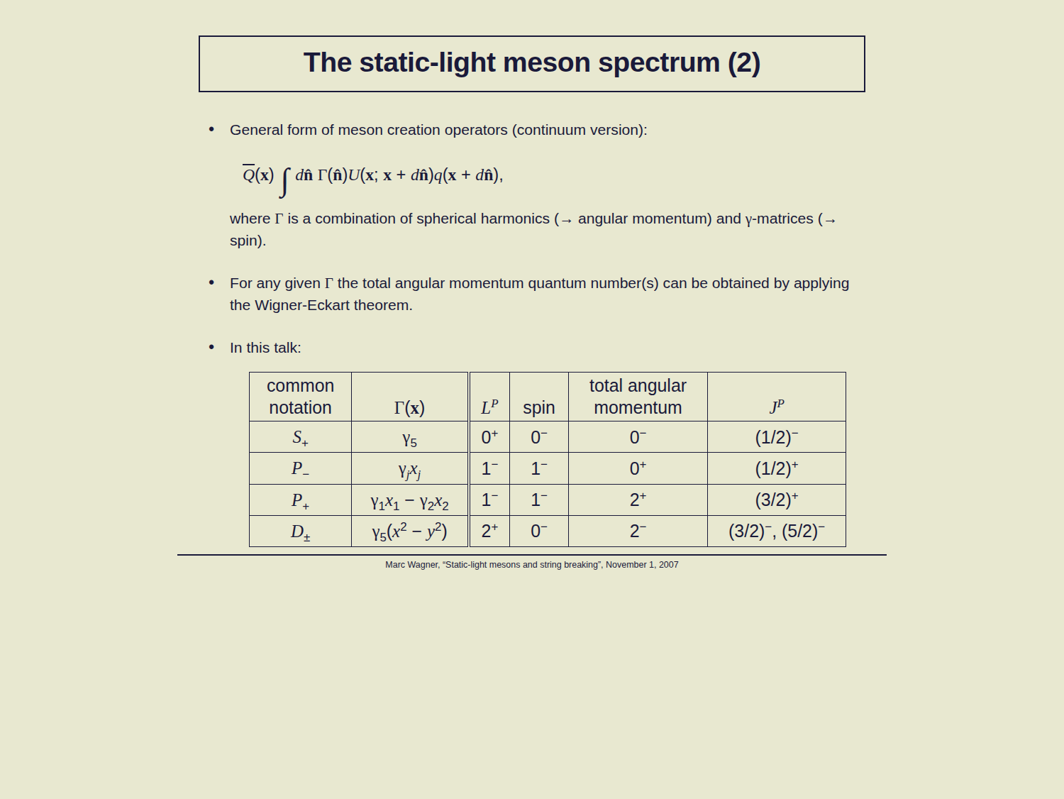The static-light meson spectrum (2)
General form of meson creation operators (continuum version):
Q(x) ∫ dn̂ Γ(n̂)U(x; x + dn̂)q(x + dn̂),
where Γ is a combination of spherical harmonics (→ angular momentum) and γ-matrices (→ spin).
For any given Γ the total angular momentum quantum number(s) can be obtained by applying the Wigner-Eckart theorem.
In this talk:
| common notation | Γ ( x ) | L P | spin | total angular momentum | J P |
| --- | --- | --- | --- | --- | --- |
| S + | γ 5 | 0 + | 0 − | 0 − | (1/2) − |
| P − | γ j x j | 1 − | 1 − | 0 + | (1/2) + |
| P + | γ 1 x 1 − γ 2 x 2 | 1 − | 1 − | 2 + | (3/2) + |
| D ± | γ 5 ( x 2 − y 2 ) | 2 + | 0 − | 2 − | (3/2) − , (5/2) − |
Marc Wagner, “Static-light mesons and string breaking”, November 1, 2007